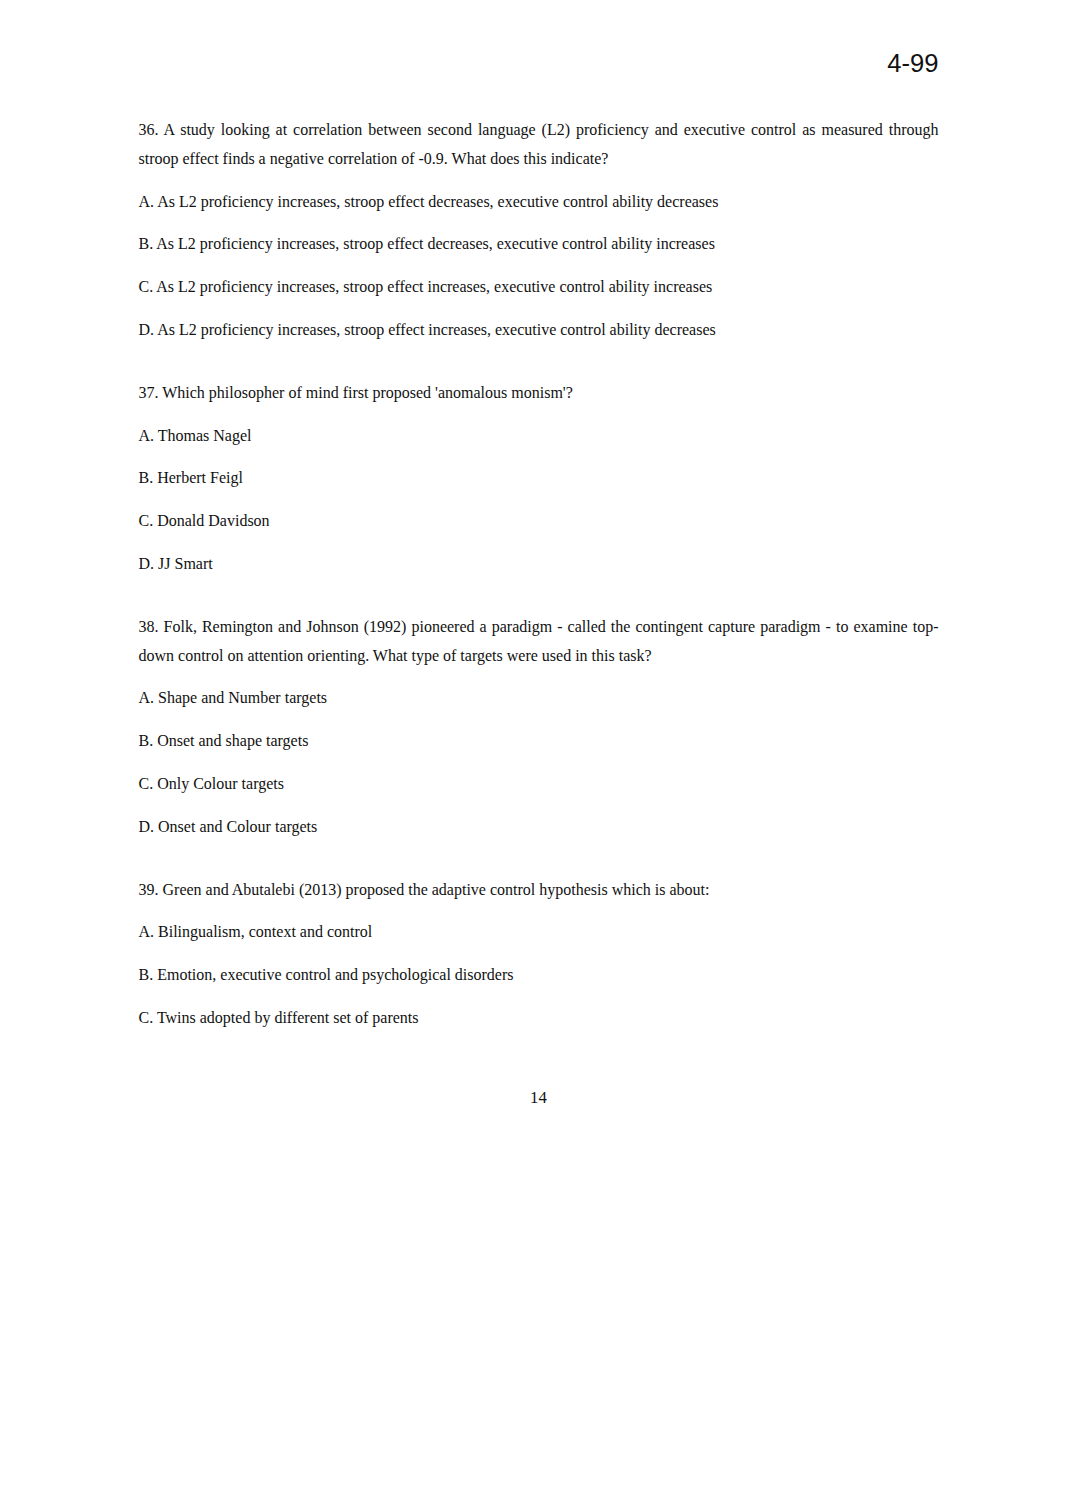4-99
36. A study looking at correlation between second language (L2) proficiency and executive control as measured through stroop effect finds a negative correlation of -0.9. What does this indicate?
A. As L2 proficiency increases, stroop effect decreases, executive control ability decreases
B. As L2 proficiency increases, stroop effect decreases, executive control ability increases
C. As L2 proficiency increases, stroop effect increases, executive control ability increases
D. As L2 proficiency increases, stroop effect increases, executive control ability decreases
37. Which philosopher of mind first proposed 'anomalous monism'?
A. Thomas Nagel
B. Herbert Feigl
C. Donald Davidson
D. JJ Smart
38. Folk, Remington and Johnson (1992) pioneered a paradigm - called the contingent capture paradigm - to examine top-down control on attention orienting. What type of targets were used in this task?
A. Shape and Number targets
B. Onset and shape targets
C. Only Colour targets
D. Onset and Colour targets
39. Green and Abutalebi (2013) proposed the adaptive control hypothesis which is about:
A. Bilingualism, context and control
B. Emotion, executive control and psychological disorders
C. Twins adopted by different set of parents
14